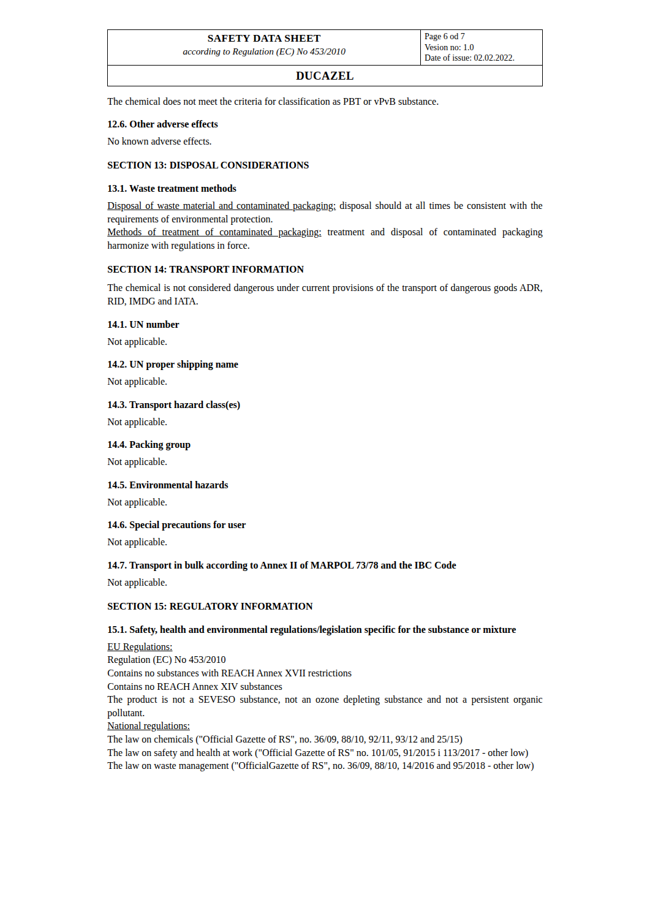| SAFETY DATA SHEET according to Regulation (EC) No 453/2010 | Page 6 od 7 Vesion no: 1.0 Date of issue: 02.02.2022. |
| DUCAZEL |
The chemical does not meet the criteria for classification as PBT or vPvB substance.
12.6. Other adverse effects
No known adverse effects.
SECTION 13: DISPOSAL CONSIDERATIONS
13.1. Waste treatment methods
Disposal of waste material and contaminated packaging: disposal should at all times be consistent with the requirements of environmental protection.
Methods of treatment of contaminated packaging: treatment and disposal of contaminated packaging harmonize with regulations in force.
SECTION 14: TRANSPORT INFORMATION
The chemical is not considered dangerous under current provisions of the transport of dangerous goods ADR, RID, IMDG and IATA.
14.1. UN number
Not applicable.
14.2. UN proper shipping name
Not applicable.
14.3. Transport hazard class(es)
Not applicable.
14.4. Packing group
Not applicable.
14.5. Environmental hazards
Not applicable.
14.6. Special precautions for user
Not applicable.
14.7. Transport in bulk according to Annex II of MARPOL 73/78 and the IBC Code
Not applicable.
SECTION 15: REGULATORY INFORMATION
15.1. Safety, health and environmental regulations/legislation specific for the substance or mixture
EU Regulations:
Regulation (EC) No 453/2010
Contains no substances with REACH Annex XVII restrictions
Contains no REACH Annex XIV substances
The product is not a SEVESO substance, not an ozone depleting substance and not a persistent organic pollutant.
National regulations:
The law on chemicals ("Official Gazette of RS", no. 36/09, 88/10, 92/11, 93/12 and 25/15)
The law on safety and health at work ("Official Gazette of RS" no. 101/05, 91/2015 i 113/2017 - other low)
The law on waste management ("OfficialGazette of RS", no. 36/09, 88/10, 14/2016 and 95/2018 - other low)